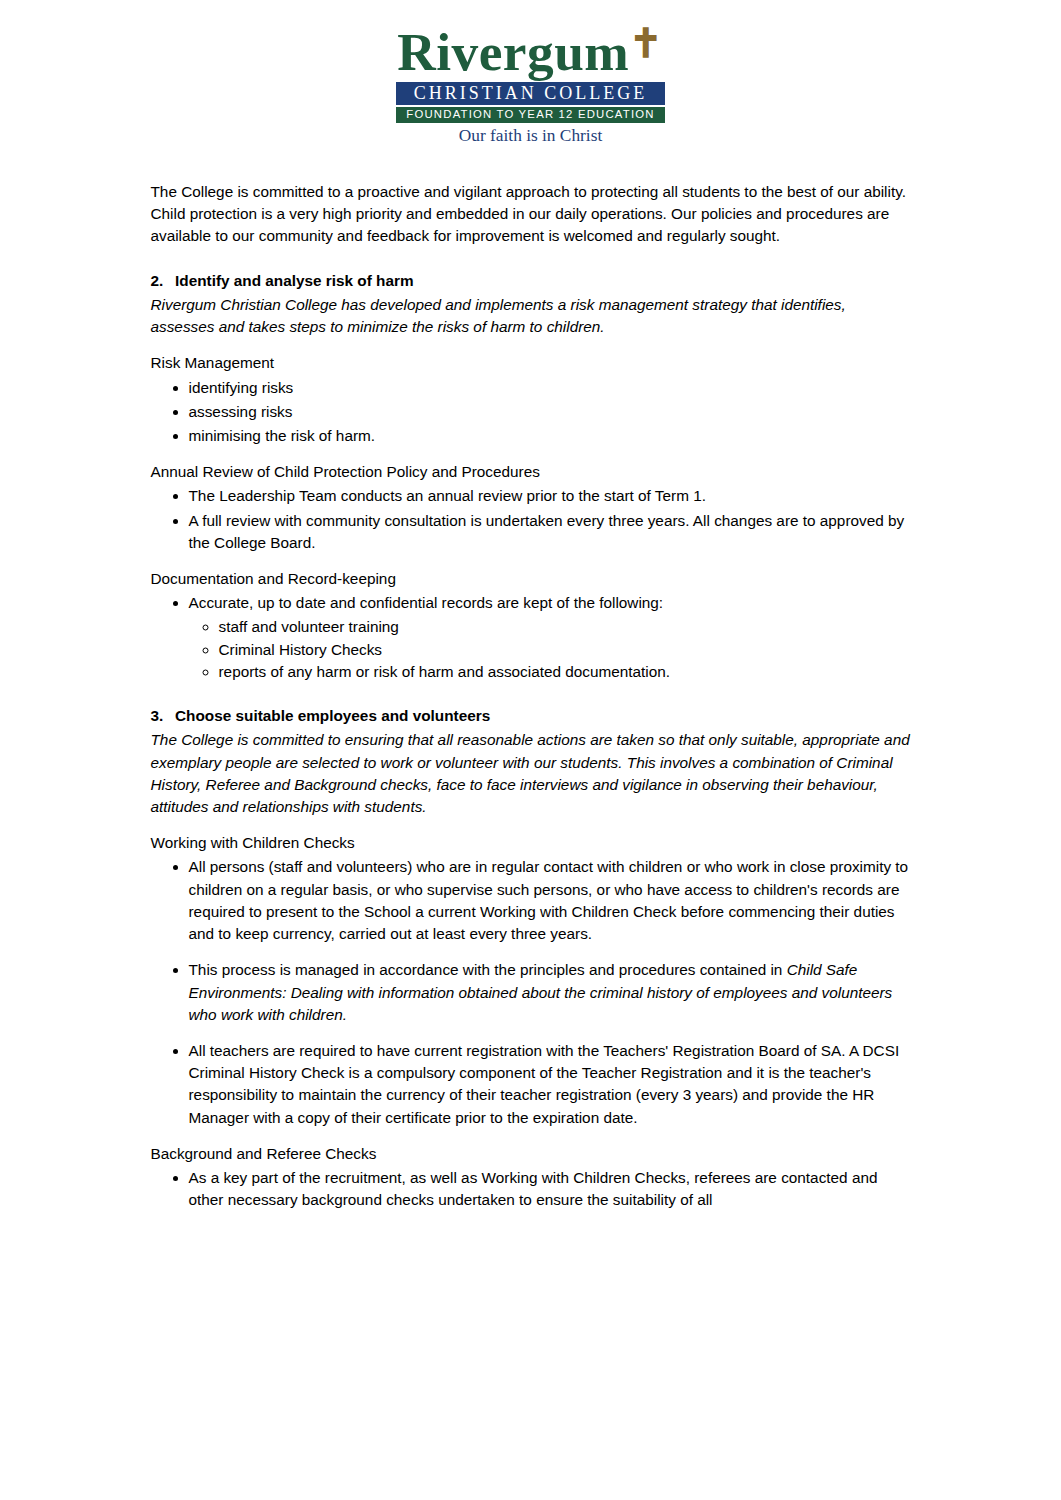Rivergum✝
CHRISTIAN COLLEGE
FOUNDATION TO YEAR 12 EDUCATION
Our faith is in Christ
The College is committed to a proactive and vigilant approach to protecting all students to the best of our ability. Child protection is a very high priority and embedded in our daily operations. Our policies and procedures are available to our community and feedback for improvement is welcomed and regularly sought.
2. Identify and analyse risk of harm
Rivergum Christian College has developed and implements a risk management strategy that identifies, assesses and takes steps to minimize the risks of harm to children.
Risk Management
identifying risks
assessing risks
minimising the risk of harm.
Annual Review of Child Protection Policy and Procedures
The Leadership Team conducts an annual review prior to the start of Term 1.
A full review with community consultation is undertaken every three years. All changes are to approved by the College Board.
Documentation and Record-keeping
Accurate, up to date and confidential records are kept of the following:
staff and volunteer training
Criminal History Checks
reports of any harm or risk of harm and associated documentation.
3. Choose suitable employees and volunteers
The College is committed to ensuring that all reasonable actions are taken so that only suitable, appropriate and exemplary people are selected to work or volunteer with our students. This involves a combination of Criminal History, Referee and Background checks, face to face interviews and vigilance in observing their behaviour, attitudes and relationships with students.
Working with Children Checks
All persons (staff and volunteers) who are in regular contact with children or who work in close proximity to children on a regular basis, or who supervise such persons, or who have access to children's records are required to present to the School a current Working with Children Check before commencing their duties and to keep currency, carried out at least every three years.
This process is managed in accordance with the principles and procedures contained in Child Safe Environments: Dealing with information obtained about the criminal history of employees and volunteers who work with children.
All teachers are required to have current registration with the Teachers' Registration Board of SA. A DCSI Criminal History Check is a compulsory component of the Teacher Registration and it is the teacher's responsibility to maintain the currency of their teacher registration (every 3 years) and provide the HR Manager with a copy of their certificate prior to the expiration date.
Background and Referee Checks
As a key part of the recruitment, as well as Working with Children Checks, referees are contacted and other necessary background checks undertaken to ensure the suitability of all